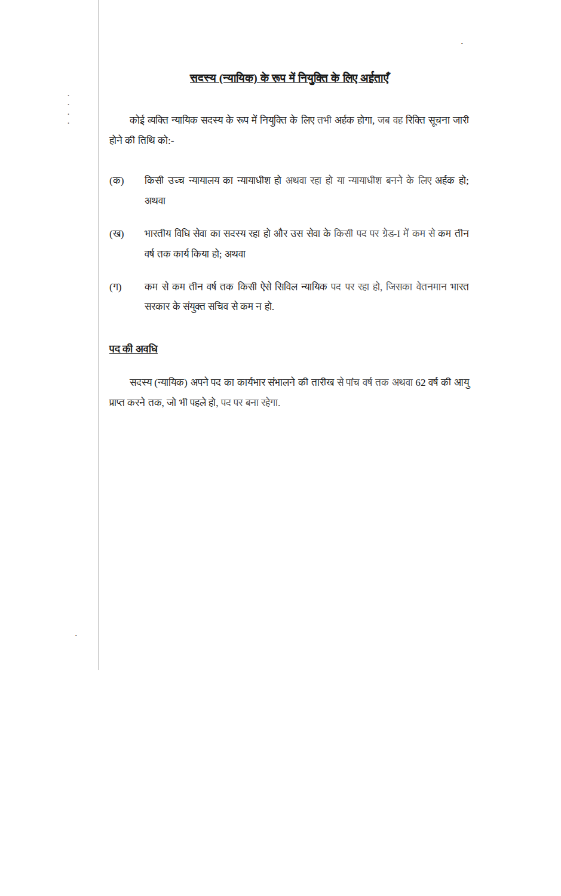.
. . . .
सदस्य (न्यायिक) के रूप में नियुक्ति के लिए अर्हताएँ
कोई व्यक्ति न्यायिक सदस्य के रूप में नियुक्ति के लिए तभी अर्हक होगा, जब वह रिक्ति सूचना जारी होने की तिथि को:-
(क) किसी उच्च न्यायालय का न्यायाधीश हो अथवा रहा हो या न्यायाधीश बनने के लिए अर्हक हो; अथवा
(ख) भारतीय विधि सेवा का सदस्य रहा हो और उस सेवा के किसी पद पर ग्रेड-I में कम से कम तीन वर्ष तक कार्य किया हो; अथवा
(ग) कम से कम तीन वर्ष तक किसी ऐसे सिविल न्यायिक पद पर रहा हो, जिसका वेतनमान भारत सरकार के संयुक्त सचिव से कम न हो.
पद की अवधि
सदस्य (न्यायिक) अपने पद का कार्यभार संभालने की तारीख से पांच वर्ष तक अथवा 62 वर्ष की आयु प्राप्त करने तक, जो भी पहले हो, पद पर बना रहेगा.
.